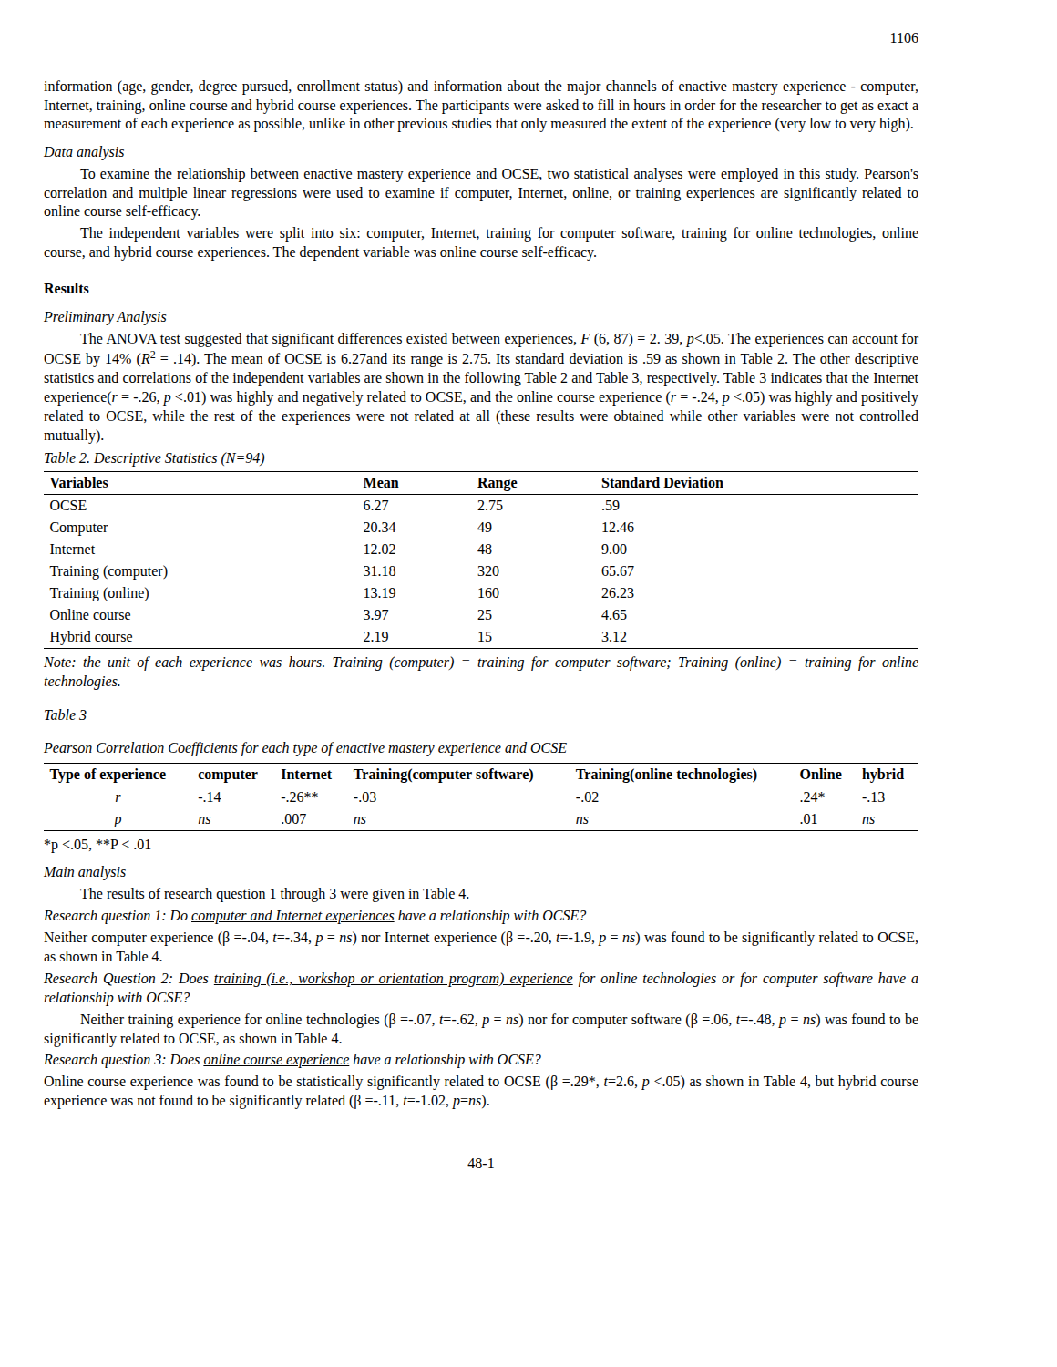1106
information (age, gender, degree pursued, enrollment status) and information about the major channels of enactive mastery experience - computer, Internet, training, online course and hybrid course experiences. The participants were asked to fill in hours in order for the researcher to get as exact a measurement of each experience as possible, unlike in other previous studies that only measured the extent of the experience (very low to very high).
Data analysis
To examine the relationship between enactive mastery experience and OCSE, two statistical analyses were employed in this study. Pearson's correlation and multiple linear regressions were used to examine if computer, Internet, online, or training experiences are significantly related to online course self-efficacy.
The independent variables were split into six: computer, Internet, training for computer software, training for online technologies, online course, and hybrid course experiences. The dependent variable was online course self-efficacy.
Results
Preliminary Analysis
The ANOVA test suggested that significant differences existed between experiences, F (6, 87) = 2. 39, p<.05. The experiences can account for OCSE by 14% (R2 = .14). The mean of OCSE is 6.27and its range is 2.75. Its standard deviation is .59 as shown in Table 2. The other descriptive statistics and correlations of the independent variables are shown in the following Table 2 and Table 3, respectively. Table 3 indicates that the Internet experience(r = -.26, p <.01) was highly and negatively related to OCSE, and the online course experience (r = -.24, p <.05) was highly and positively related to OCSE, while the rest of the experiences were not related at all (these results were obtained while other variables were not controlled mutually).
Table 2. Descriptive Statistics (N=94)
| Variables | Mean | Range | Standard Deviation |
| --- | --- | --- | --- |
| OCSE | 6.27 | 2.75 | .59 |
| Computer | 20.34 | 49 | 12.46 |
| Internet | 12.02 | 48 | 9.00 |
| Training (computer) | 31.18 | 320 | 65.67 |
| Training (online) | 13.19 | 160 | 26.23 |
| Online course | 3.97 | 25 | 4.65 |
| Hybrid course | 2.19 | 15 | 3.12 |
Note: the unit of each experience was hours. Training (computer) = training for computer software; Training (online) = training for online technologies.
Table 3
Pearson Correlation Coefficients for each type of enactive mastery experience and OCSE
| Type of experience | computer | Internet | Training(computer software) | Training(online technologies) | Online | hybrid |
| --- | --- | --- | --- | --- | --- | --- |
| r | -.14 | -.26** | -.03 | -.02 | .24* | -.13 |
| p | ns | .007 | ns | ns | .01 | ns |
*p <.05, **P < .01
Main analysis
The results of research question 1 through 3 were given in Table 4.
Research question 1: Do computer and Internet experiences have a relationship with OCSE?
Neither computer experience (β =-.04, t=-.34, p = ns) nor Internet experience (β =-.20, t=-1.9, p = ns) was found to be significantly related to OCSE, as shown in Table 4.
Research Question 2: Does training (i.e., workshop or orientation program) experience for online technologies or for computer software have a relationship with OCSE?
Neither training experience for online technologies (β =-.07, t=-.62, p = ns) nor for computer software (β =.06, t=-.48, p = ns) was found to be significantly related to OCSE, as shown in Table 4.
Research question 3: Does online course experience have a relationship with OCSE?
Online course experience was found to be statistically significantly related to OCSE (β =.29*, t=2.6, p <.05) as shown in Table 4, but hybrid course experience was not found to be significantly related (β =-.11, t=-1.02, p=ns).
48-1